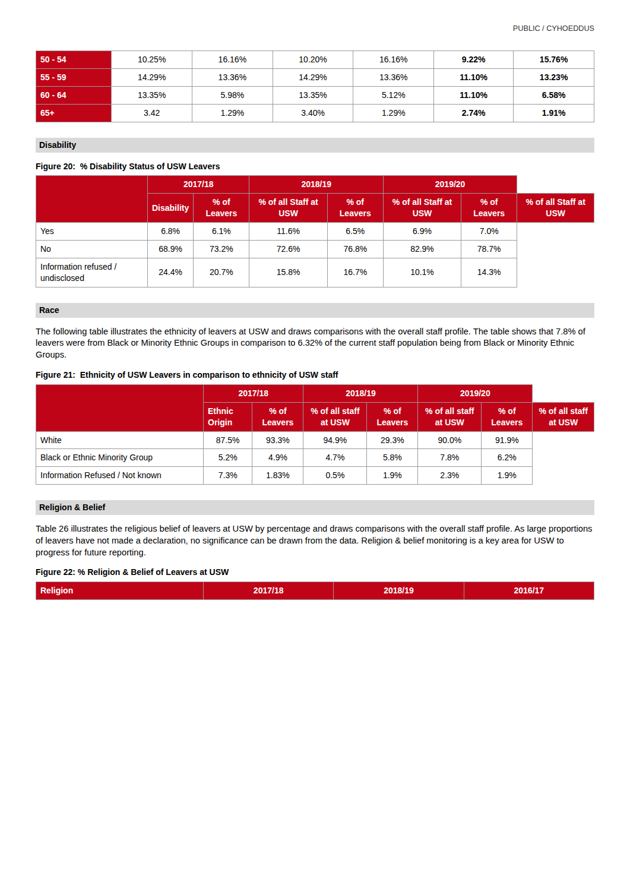PUBLIC / CYHOEDDUS
| 50 - 54 | 10.25% | 16.16% | 10.20% | 16.16% | 9.22% | 15.76% |
| 55 - 59 | 14.29% | 13.36% | 14.29% | 13.36% | 11.10% | 13.23% |
| 60 - 64 | 13.35% | 5.98% | 13.35% | 5.12% | 11.10% | 6.58% |
| 65+ | 3.42 | 1.29% | 3.40% | 1.29% | 2.74% | 1.91% |
Disability
Figure 20: % Disability Status of USW Leavers
| | 2017/18 | 2018/19 | 2019/20 |
| Disability | % of Leavers | % of all Staff at USW | % of Leavers | % of all Staff at USW | % of Leavers | % of all Staff at USW |
| Yes | 6.8% | 6.1% | 11.6% | 6.5% | 6.9% | 7.0% |
| No | 68.9% | 73.2% | 72.6% | 76.8% | 82.9% | 78.7% |
| Information refused / undisclosed | 24.4% | 20.7% | 15.8% | 16.7% | 10.1% | 14.3% |
Race
The following table illustrates the ethnicity of leavers at USW and draws comparisons with the overall staff profile. The table shows that 7.8% of leavers were from Black or Minority Ethnic Groups in comparison to 6.32% of the current staff population being from Black or Minority Ethnic Groups.
Figure 21: Ethnicity of USW Leavers in comparison to ethnicity of USW staff
| | 2017/18 | 2018/19 | 2019/20 |
| Ethnic Origin | % of Leavers | % of all staff at USW | % of Leavers | % of all staff at USW | % of Leavers | % of all staff at USW |
| White | 87.5% | 93.3% | 94.9% | 29.3% | 90.0% | 91.9% |
| Black or Ethnic Minority Group | 5.2% | 4.9% | 4.7% | 5.8% | 7.8% | 6.2% |
| Information Refused / Not known | 7.3% | 1.83% | 0.5% | 1.9% | 2.3% | 1.9% |
Religion & Belief
Table 26 illustrates the religious belief of leavers at USW by percentage and draws comparisons with the overall staff profile. As large proportions of leavers have not made a declaration, no significance can be drawn from the data. Religion & belief monitoring is a key area for USW to progress for future reporting.
Figure 22: % Religion & Belief of Leavers at USW
| Religion | 2017/18 | 2018/19 | 2016/17 |